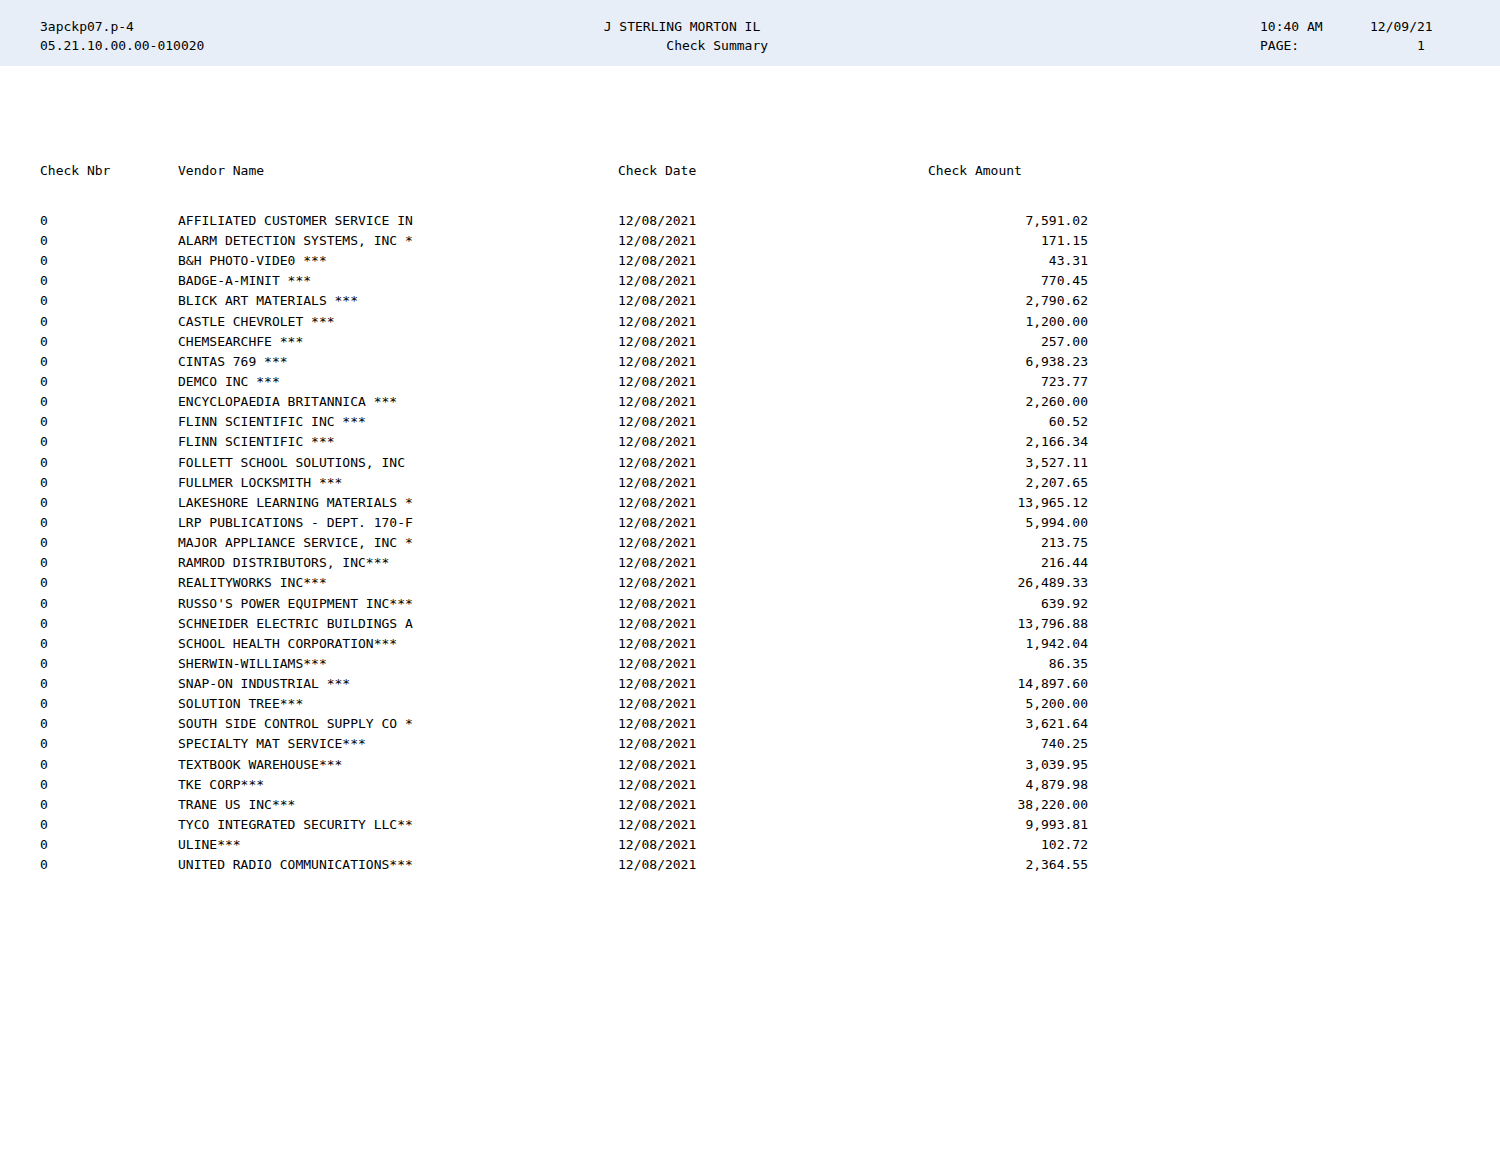3apckp07.p-4
J STERLING MORTON IL
10:40 AM 12/09/21
05.21.10.00.00-010020
Check Summary
PAGE: 1
| Check Nbr | Vendor Name | Check Date | Check Amount |
| --- | --- | --- | --- |
| 0 | AFFILIATED CUSTOMER SERVICE IN | 12/08/2021 | 7,591.02 |
| 0 | ALARM DETECTION SYSTEMS, INC * | 12/08/2021 | 171.15 |
| 0 | B&H PHOTO-VIDE0 *** | 12/08/2021 | 43.31 |
| 0 | BADGE-A-MINIT *** | 12/08/2021 | 770.45 |
| 0 | BLICK ART MATERIALS *** | 12/08/2021 | 2,790.62 |
| 0 | CASTLE CHEVROLET *** | 12/08/2021 | 1,200.00 |
| 0 | CHEMSEARCHFE *** | 12/08/2021 | 257.00 |
| 0 | CINTAS 769 *** | 12/08/2021 | 6,938.23 |
| 0 | DEMCO INC *** | 12/08/2021 | 723.77 |
| 0 | ENCYCLOPAEDIA BRITANNICA *** | 12/08/2021 | 2,260.00 |
| 0 | FLINN SCIENTIFIC INC *** | 12/08/2021 | 60.52 |
| 0 | FLINN SCIENTIFIC *** | 12/08/2021 | 2,166.34 |
| 0 | FOLLETT SCHOOL SOLUTIONS, INC | 12/08/2021 | 3,527.11 |
| 0 | FULLMER LOCKSMITH *** | 12/08/2021 | 2,207.65 |
| 0 | LAKESHORE LEARNING MATERIALS * | 12/08/2021 | 13,965.12 |
| 0 | LRP PUBLICATIONS - DEPT. 170-F | 12/08/2021 | 5,994.00 |
| 0 | MAJOR APPLIANCE SERVICE, INC * | 12/08/2021 | 213.75 |
| 0 | RAMROD DISTRIBUTORS, INC*** | 12/08/2021 | 216.44 |
| 0 | REALITYWORKS INC*** | 12/08/2021 | 26,489.33 |
| 0 | RUSSO'S POWER EQUIPMENT INC*** | 12/08/2021 | 639.92 |
| 0 | SCHNEIDER ELECTRIC BUILDINGS A | 12/08/2021 | 13,796.88 |
| 0 | SCHOOL HEALTH CORPORATION*** | 12/08/2021 | 1,942.04 |
| 0 | SHERWIN-WILLIAMS*** | 12/08/2021 | 86.35 |
| 0 | SNAP-ON INDUSTRIAL *** | 12/08/2021 | 14,897.60 |
| 0 | SOLUTION TREE*** | 12/08/2021 | 5,200.00 |
| 0 | SOUTH SIDE CONTROL SUPPLY CO * | 12/08/2021 | 3,621.64 |
| 0 | SPECIALTY MAT SERVICE*** | 12/08/2021 | 740.25 |
| 0 | TEXTBOOK WAREHOUSE*** | 12/08/2021 | 3,039.95 |
| 0 | TKE CORP*** | 12/08/2021 | 4,879.98 |
| 0 | TRANE US INC*** | 12/08/2021 | 38,220.00 |
| 0 | TYCO INTEGRATED SECURITY LLC** | 12/08/2021 | 9,993.81 |
| 0 | ULINE*** | 12/08/2021 | 102.72 |
| 0 | UNITED RADIO COMMUNICATIONS*** | 12/08/2021 | 2,364.55 |